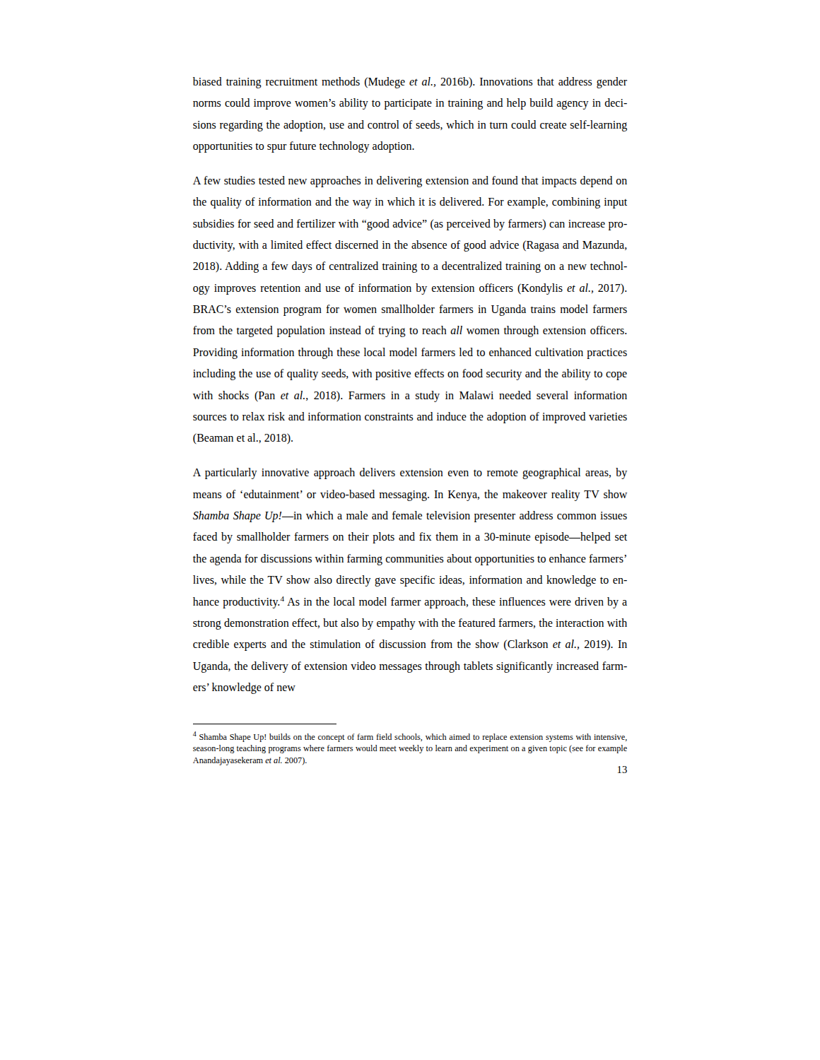biased training recruitment methods (Mudege et al., 2016b). Innovations that address gender norms could improve women’s ability to participate in training and help build agency in decisions regarding the adoption, use and control of seeds, which in turn could create self-learning opportunities to spur future technology adoption.
A few studies tested new approaches in delivering extension and found that impacts depend on the quality of information and the way in which it is delivered. For example, combining input subsidies for seed and fertilizer with “good advice” (as perceived by farmers) can increase productivity, with a limited effect discerned in the absence of good advice (Ragasa and Mazunda, 2018). Adding a few days of centralized training to a decentralized training on a new technology improves retention and use of information by extension officers (Kondylis et al., 2017). BRAC’s extension program for women smallholder farmers in Uganda trains model farmers from the targeted population instead of trying to reach all women through extension officers. Providing information through these local model farmers led to enhanced cultivation practices including the use of quality seeds, with positive effects on food security and the ability to cope with shocks (Pan et al., 2018). Farmers in a study in Malawi needed several information sources to relax risk and information constraints and induce the adoption of improved varieties (Beaman et al., 2018).
A particularly innovative approach delivers extension even to remote geographical areas, by means of ‘edutainment’ or video-based messaging. In Kenya, the makeover reality TV show Shamba Shape Up!—in which a male and female television presenter address common issues faced by smallholder farmers on their plots and fix them in a 30-minute episode—helped set the agenda for discussions within farming communities about opportunities to enhance farmers’ lives, while the TV show also directly gave specific ideas, information and knowledge to enhance productivity.4 As in the local model farmer approach, these influences were driven by a strong demonstration effect, but also by empathy with the featured farmers, the interaction with credible experts and the stimulation of discussion from the show (Clarkson et al., 2019). In Uganda, the delivery of extension video messages through tablets significantly increased farmers’ knowledge of new
4 Shamba Shape Up! builds on the concept of farm field schools, which aimed to replace extension systems with intensive, season-long teaching programs where farmers would meet weekly to learn and experiment on a given topic (see for example Anandajayasekeram et al. 2007).
13